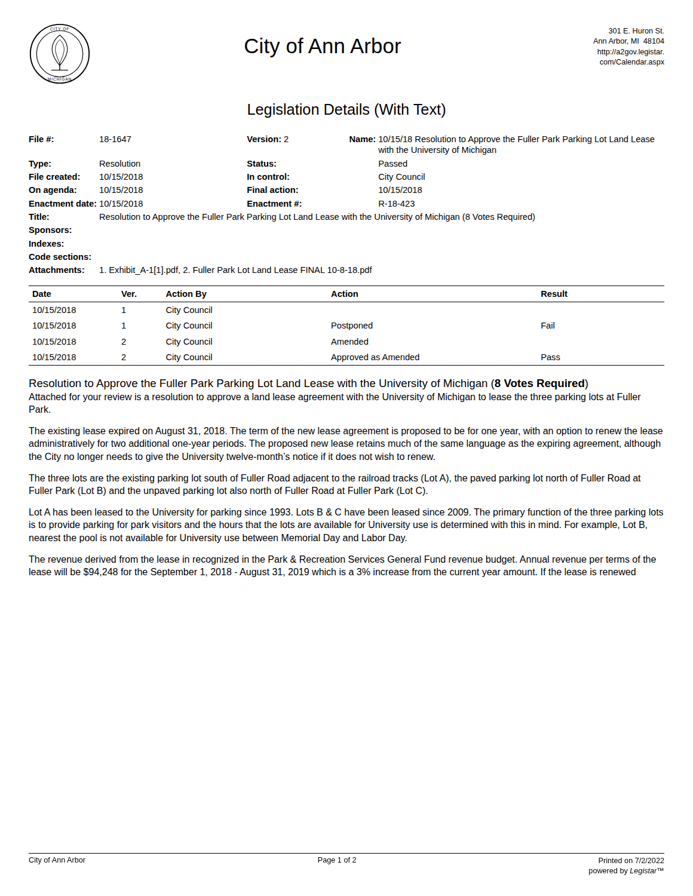CITY OF MICHIGAN
City of Ann Arbor
301 E. Huron St.
Ann Arbor, MI 48104
http://a2gov.legistar.
com/Calendar.aspx
Legislation Details (With Text)
| File #: | 18-1647 | Version: | 2 | Name: | 10/15/18 Resolution to Approve the Fuller Park Parking Lot Land Lease with the University of Michigan |
| Type: | Resolution | Status: | | Passed |
| File created: | 10/15/2018 | In control: | | City Council |
| On agenda: | 10/15/2018 | Final action: | | 10/15/2018 |
| Enactment date: | 10/15/2018 | Enactment #: | | R-18-423 |
| Title: | Resolution to Approve the Fuller Park Parking Lot Land Lease with the University of Michigan (8 Votes Required) |
| Sponsors: | |
| Indexes: | |
| Code sections: | |
| Attachments: | 1. Exhibit_A-1[1].pdf, 2. Fuller Park Lot Land Lease FINAL 10-8-18.pdf |
| Date | Ver. | Action By | Action | Result |
| --- | --- | --- | --- | --- |
| 10/15/2018 | 1 | City Council | | |
| 10/15/2018 | 1 | City Council | Postponed | Fail |
| 10/15/2018 | 2 | City Council | Amended | |
| 10/15/2018 | 2 | City Council | Approved as Amended | Pass |
Resolution to Approve the Fuller Park Parking Lot Land Lease with the University of Michigan (8 Votes Required)
Attached for your review is a resolution to approve a land lease agreement with the University of Michigan to lease the three parking lots at Fuller Park.
The existing lease expired on August 31, 2018. The term of the new lease agreement is proposed to be for one year, with an option to renew the lease administratively for two additional one-year periods. The proposed new lease retains much of the same language as the expiring agreement, although the City no longer needs to give the University twelve-month’s notice if it does not wish to renew.
The three lots are the existing parking lot south of Fuller Road adjacent to the railroad tracks (Lot A), the paved parking lot north of Fuller Road at Fuller Park (Lot B) and the unpaved parking lot also north of Fuller Road at Fuller Park (Lot C).
Lot A has been leased to the University for parking since 1993. Lots B & C have been leased since 2009. The primary function of the three parking lots is to provide parking for park visitors and the hours that the lots are available for University use is determined with this in mind. For example, Lot B, nearest the pool is not available for University use between Memorial Day and Labor Day.
The revenue derived from the lease in recognized in the Park & Recreation Services General Fund revenue budget. Annual revenue per terms of the lease will be $94,248 for the September 1, 2018 - August 31, 2019 which is a 3% increase from the current year amount. If the lease is renewed
City of Ann Arbor
Page 1 of 2
Printed on 7/2/2022
powered by Legistar™